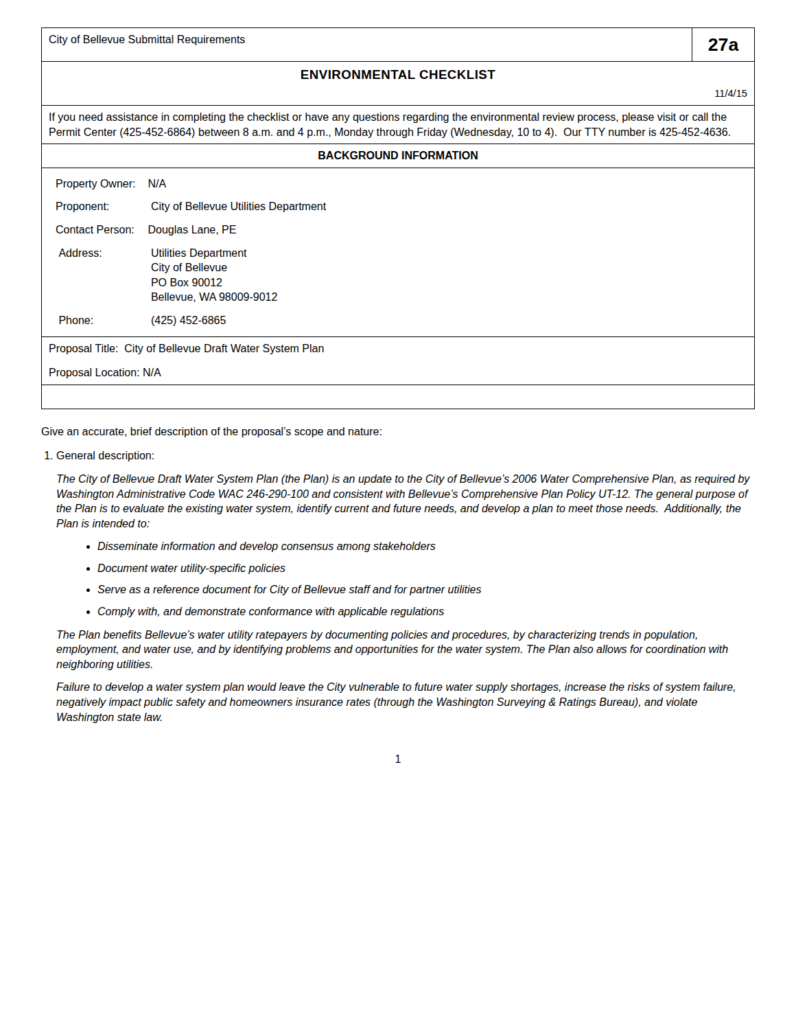| City of Bellevue Submittal Requirements | 27a |
| ENVIRONMENTAL CHECKLIST 11/4/15 |
| If you need assistance in completing the checklist or have any questions regarding the environmental review process, please visit or call the Permit Center (425-452-6864) between 8 a.m. and 4 p.m., Monday through Friday (Wednesday, 10 to 4). Our TTY number is 425-452-4636. |
| BACKGROUND INFORMATION |
| / Property Owner: / N/A / / Proponent: / City of Bellevue Utilities Department / / Contact Person: / Douglas Lane, PE / / Address: / Utilities Department City of Bellevue PO Box 90012 Bellevue, WA 98009-9012 / / Phone: / (425) 452-6865 / |
| Proposal Title: City of Bellevue Draft Water System Plan Proposal Location: N/A |
Give an accurate, brief description of the proposal’s scope and nature:
General description:
The City of Bellevue Draft Water System Plan (the Plan) is an update to the City of Bellevue’s 2006 Water Comprehensive Plan, as required by Washington Administrative Code WAC 246-290-100 and consistent with Bellevue’s Comprehensive Plan Policy UT-12. The general purpose of the Plan is to evaluate the existing water system, identify current and future needs, and develop a plan to meet those needs. Additionally, the Plan is intended to:
Disseminate information and develop consensus among stakeholders
Document water utility-specific policies
Serve as a reference document for City of Bellevue staff and for partner utilities
Comply with, and demonstrate conformance with applicable regulations
The Plan benefits Bellevue’s water utility ratepayers by documenting policies and procedures, by characterizing trends in population, employment, and water use, and by identifying problems and opportunities for the water system. The Plan also allows for coordination with neighboring utilities.
Failure to develop a water system plan would leave the City vulnerable to future water supply shortages, increase the risks of system failure, negatively impact public safety and homeowners insurance rates (through the Washington Surveying & Ratings Bureau), and violate Washington state law.
1